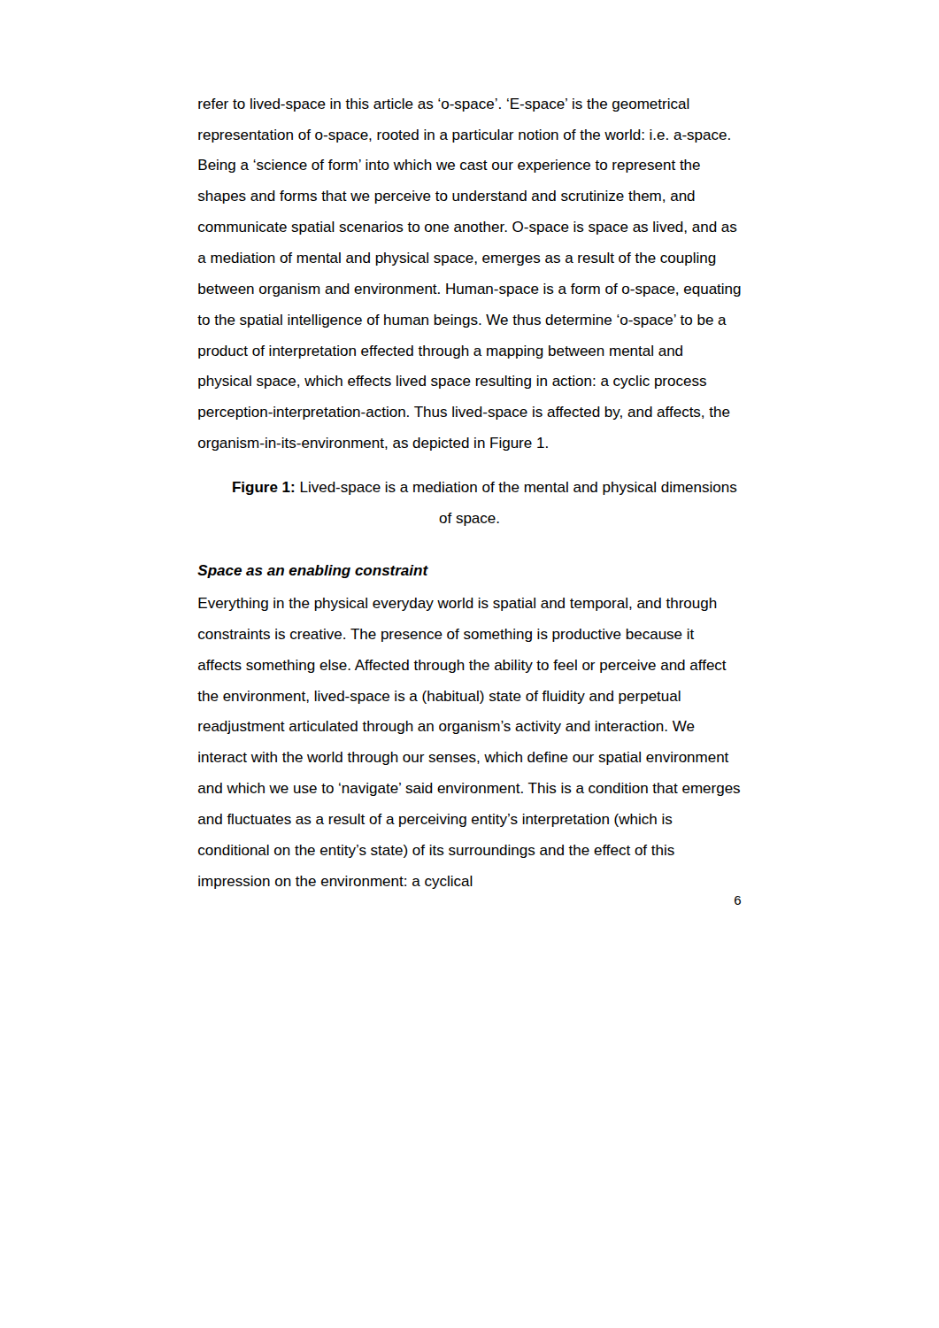refer to lived-space in this article as ‘o-space’. ‘E-space’ is the geometrical representation of o-space, rooted in a particular notion of the world: i.e. a-space. Being a ‘science of form’ into which we cast our experience to represent the shapes and forms that we perceive to understand and scrutinize them, and communicate spatial scenarios to one another. O-space is space as lived, and as a mediation of mental and physical space, emerges as a result of the coupling between organism and environment. Human-space is a form of o-space, equating to the spatial intelligence of human beings. We thus determine ‘o-space’ to be a product of interpretation effected through a mapping between mental and physical space, which effects lived space resulting in action: a cyclic process perception-interpretation-action. Thus lived-space is affected by, and affects, the organism-in-its-environment, as depicted in Figure 1.
Figure 1: Lived-space is a mediation of the mental and physical dimensions of space.
Space as an enabling constraint
Everything in the physical everyday world is spatial and temporal, and through constraints is creative. The presence of something is productive because it affects something else. Affected through the ability to feel or perceive and affect the environment, lived-space is a (habitual) state of fluidity and perpetual readjustment articulated through an organism’s activity and interaction. We interact with the world through our senses, which define our spatial environment and which we use to ‘navigate’ said environment. This is a condition that emerges and fluctuates as a result of a perceiving entity’s interpretation (which is conditional on the entity’s state) of its surroundings and the effect of this impression on the environment: a cyclical
6